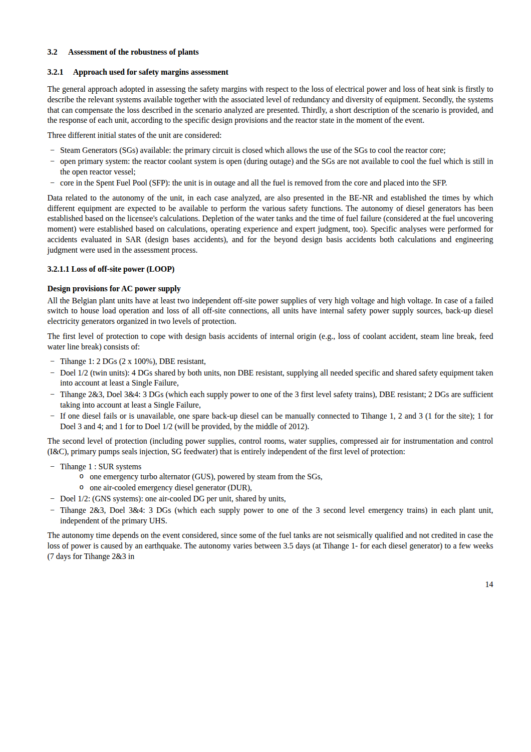3.2 Assessment of the robustness of plants
3.2.1 Approach used for safety margins assessment
The general approach adopted in assessing the safety margins with respect to the loss of electrical power and loss of heat sink is firstly to describe the relevant systems available together with the associated level of redundancy and diversity of equipment. Secondly, the systems that can compensate the loss described in the scenario analyzed are presented. Thirdly, a short description of the scenario is provided, and the response of each unit, according to the specific design provisions and the reactor state in the moment of the event.
Three different initial states of the unit are considered:
Steam Generators (SGs) available: the primary circuit is closed which allows the use of the SGs to cool the reactor core;
open primary system: the reactor coolant system is open (during outage) and the SGs are not available to cool the fuel which is still in the open reactor vessel;
core in the Spent Fuel Pool (SFP): the unit is in outage and all the fuel is removed from the core and placed into the SFP.
Data related to the autonomy of the unit, in each case analyzed, are also presented in the BE-NR and established the times by which different equipment are expected to be available to perform the various safety functions. The autonomy of diesel generators has been established based on the licensee's calculations. Depletion of the water tanks and the time of fuel failure (considered at the fuel uncovering moment) were established based on calculations, operating experience and expert judgment, too). Specific analyses were performed for accidents evaluated in SAR (design bases accidents), and for the beyond design basis accidents both calculations and engineering judgment were used in the assessment process.
3.2.1.1 Loss of off-site power (LOOP)
Design provisions for AC power supply
All the Belgian plant units have at least two independent off-site power supplies of very high voltage and high voltage. In case of a failed switch to house load operation and loss of all off-site connections, all units have internal safety power supply sources, back-up diesel electricity generators organized in two levels of protection.
The first level of protection to cope with design basis accidents of internal origin (e.g., loss of coolant accident, steam line break, feed water line break) consists of:
Tihange 1: 2 DGs (2 x 100%), DBE resistant,
Doel 1/2 (twin units): 4 DGs shared by both units, non DBE resistant, supplying all needed specific and shared safety equipment taken into account at least a Single Failure,
Tihange 2&3, Doel 3&4: 3 DGs (which each supply power to one of the 3 first level safety trains), DBE resistant; 2 DGs are sufficient taking into account at least a Single Failure,
If one diesel fails or is unavailable, one spare back-up diesel can be manually connected to Tihange 1, 2 and 3 (1 for the site); 1 for Doel 3 and 4; and 1 for to Doel 1/2 (will be provided, by the middle of 2012).
The second level of protection (including power supplies, control rooms, water supplies, compressed air for instrumentation and control (I&C), primary pumps seals injection, SG feedwater) that is entirely independent of the first level of protection:
Tihange 1 : SUR systems
one emergency turbo alternator (GUS), powered by steam from the SGs,
one air-cooled emergency diesel generator (DUR),
Doel 1/2: (GNS systems): one air-cooled DG per unit, shared by units,
Tihange 2&3, Doel 3&4: 3 DGs (which each supply power to one of the 3 second level emergency trains) in each plant unit, independent of the primary UHS.
The autonomy time depends on the event considered, since some of the fuel tanks are not seismically qualified and not credited in case the loss of power is caused by an earthquake. The autonomy varies between 3.5 days (at Tihange 1- for each diesel generator) to a few weeks (7 days for Tihange 2&3 in
14